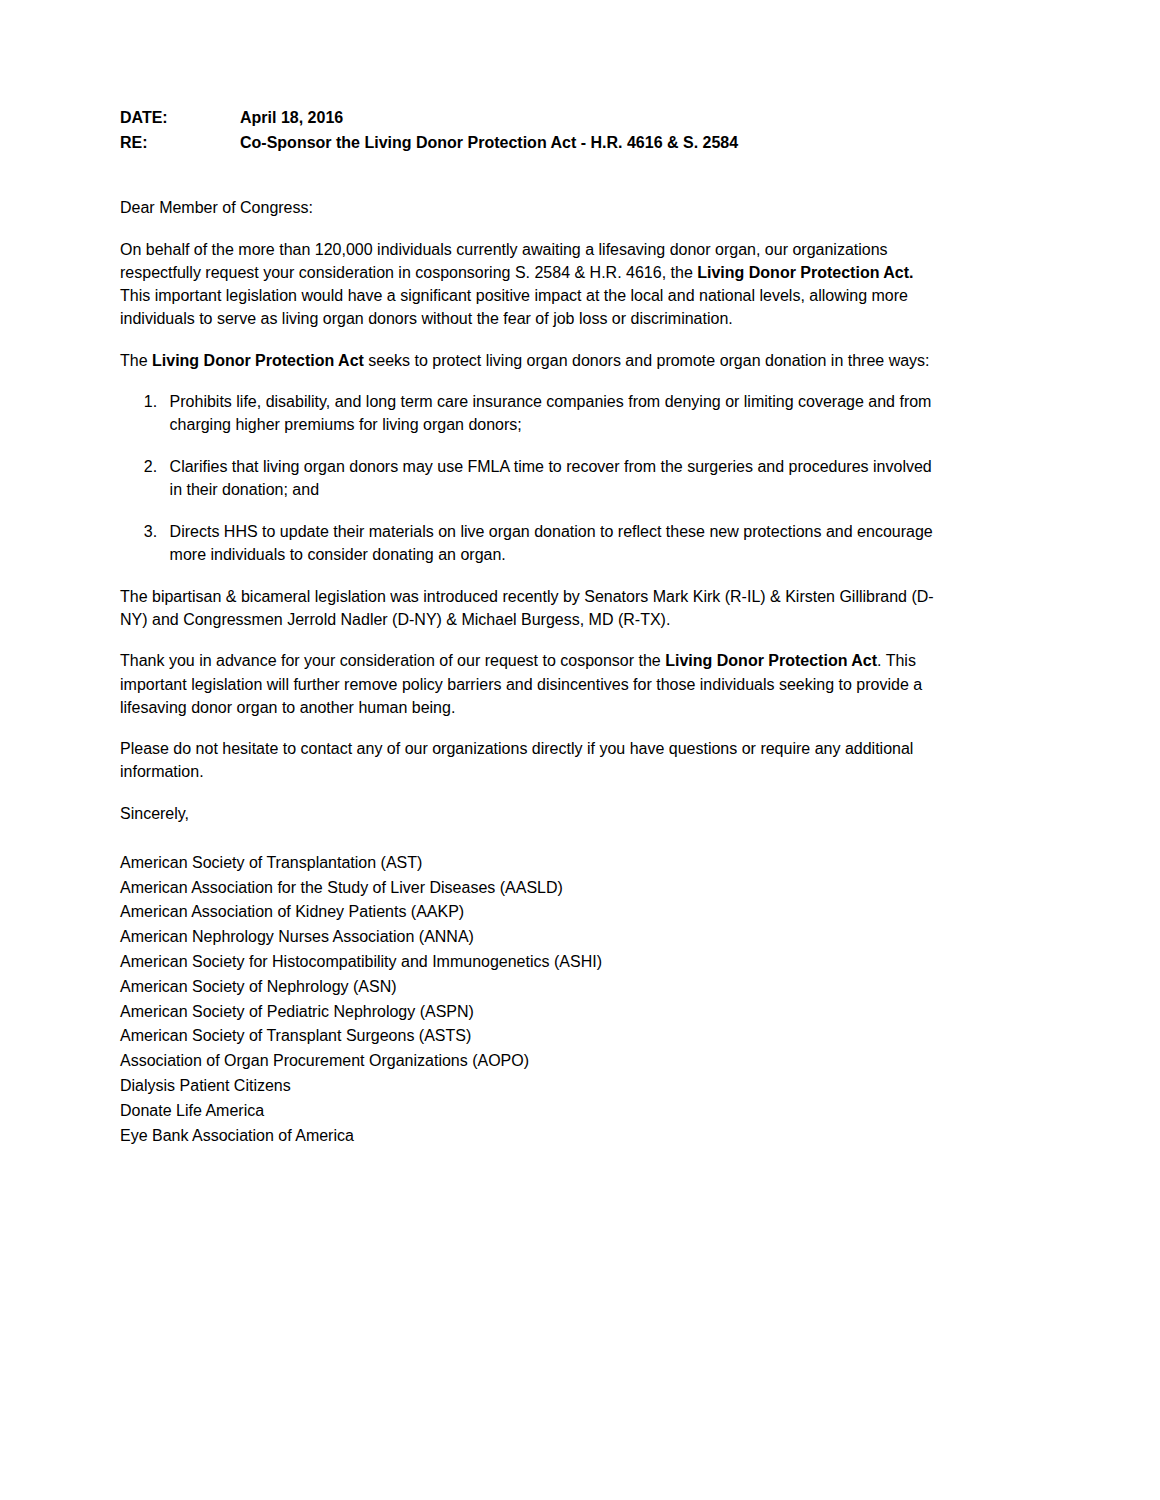DATE: April 18, 2016
RE: Co-Sponsor the Living Donor Protection Act - H.R. 4616 & S. 2584
Dear Member of Congress:
On behalf of the more than 120,000 individuals currently awaiting a lifesaving donor organ, our organizations respectfully request your consideration in cosponsoring S. 2584 & H.R. 4616, the Living Donor Protection Act. This important legislation would have a significant positive impact at the local and national levels, allowing more individuals to serve as living organ donors without the fear of job loss or discrimination.
The Living Donor Protection Act seeks to protect living organ donors and promote organ donation in three ways:
Prohibits life, disability, and long term care insurance companies from denying or limiting coverage and from charging higher premiums for living organ donors;
Clarifies that living organ donors may use FMLA time to recover from the surgeries and procedures involved in their donation; and
Directs HHS to update their materials on live organ donation to reflect these new protections and encourage more individuals to consider donating an organ.
The bipartisan & bicameral legislation was introduced recently by Senators Mark Kirk (R-IL) & Kirsten Gillibrand (D-NY) and Congressmen Jerrold Nadler (D-NY) & Michael Burgess, MD (R-TX).
Thank you in advance for your consideration of our request to cosponsor the Living Donor Protection Act. This important legislation will further remove policy barriers and disincentives for those individuals seeking to provide a lifesaving donor organ to another human being.
Please do not hesitate to contact any of our organizations directly if you have questions or require any additional information.
Sincerely,
American Society of Transplantation (AST)
American Association for the Study of Liver Diseases (AASLD)
American Association of Kidney Patients (AAKP)
American Nephrology Nurses Association (ANNA)
American Society for Histocompatibility and Immunogenetics (ASHI)
American Society of Nephrology (ASN)
American Society of Pediatric Nephrology (ASPN)
American Society of Transplant Surgeons (ASTS)
Association of Organ Procurement Organizations (AOPO)
Dialysis Patient Citizens
Donate Life America
Eye Bank Association of America